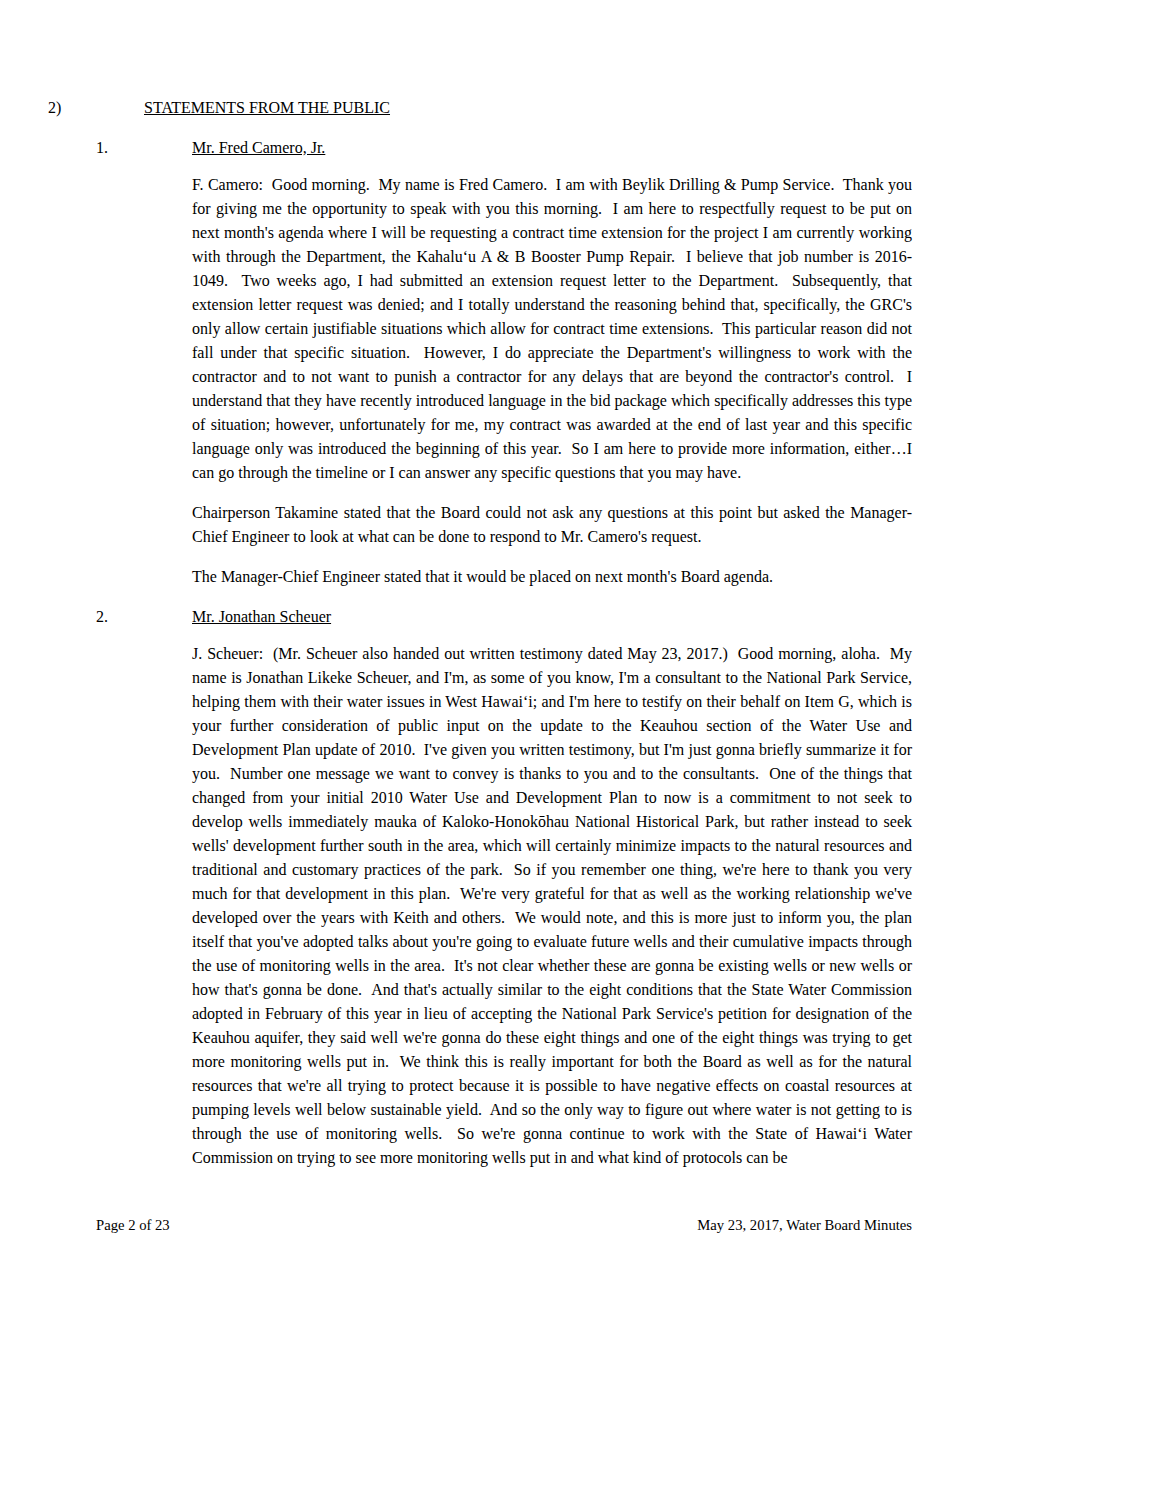2) STATEMENTS FROM THE PUBLIC
1. Mr. Fred Camero, Jr.
F. Camero: Good morning. My name is Fred Camero. I am with Beylik Drilling & Pump Service. Thank you for giving me the opportunity to speak with you this morning. I am here to respectfully request to be put on next month's agenda where I will be requesting a contract time extension for the project I am currently working with through the Department, the Kahaluʻu A & B Booster Pump Repair. I believe that job number is 2016-1049. Two weeks ago, I had submitted an extension request letter to the Department. Subsequently, that extension letter request was denied; and I totally understand the reasoning behind that, specifically, the GRC's only allow certain justifiable situations which allow for contract time extensions. This particular reason did not fall under that specific situation. However, I do appreciate the Department's willingness to work with the contractor and to not want to punish a contractor for any delays that are beyond the contractor's control. I understand that they have recently introduced language in the bid package which specifically addresses this type of situation; however, unfortunately for me, my contract was awarded at the end of last year and this specific language only was introduced the beginning of this year. So I am here to provide more information, either…I can go through the timeline or I can answer any specific questions that you may have.
Chairperson Takamine stated that the Board could not ask any questions at this point but asked the Manager-Chief Engineer to look at what can be done to respond to Mr. Camero's request.
The Manager-Chief Engineer stated that it would be placed on next month's Board agenda.
2. Mr. Jonathan Scheuer
J. Scheuer: (Mr. Scheuer also handed out written testimony dated May 23, 2017.) Good morning, aloha. My name is Jonathan Likeke Scheuer, and I'm, as some of you know, I'm a consultant to the National Park Service, helping them with their water issues in West Hawaiʻi; and I'm here to testify on their behalf on Item G, which is your further consideration of public input on the update to the Keauhou section of the Water Use and Development Plan update of 2010. I've given you written testimony, but I'm just gonna briefly summarize it for you. Number one message we want to convey is thanks to you and to the consultants. One of the things that changed from your initial 2010 Water Use and Development Plan to now is a commitment to not seek to develop wells immediately mauka of Kaloko-Honokōhau National Historical Park, but rather instead to seek wells' development further south in the area, which will certainly minimize impacts to the natural resources and traditional and customary practices of the park. So if you remember one thing, we're here to thank you very much for that development in this plan. We're very grateful for that as well as the working relationship we've developed over the years with Keith and others. We would note, and this is more just to inform you, the plan itself that you've adopted talks about you're going to evaluate future wells and their cumulative impacts through the use of monitoring wells in the area. It's not clear whether these are gonna be existing wells or new wells or how that's gonna be done. And that's actually similar to the eight conditions that the State Water Commission adopted in February of this year in lieu of accepting the National Park Service's petition for designation of the Keauhou aquifer, they said well we're gonna do these eight things and one of the eight things was trying to get more monitoring wells put in. We think this is really important for both the Board as well as for the natural resources that we're all trying to protect because it is possible to have negative effects on coastal resources at pumping levels well below sustainable yield. And so the only way to figure out where water is not getting to is through the use of monitoring wells. So we're gonna continue to work with the State of Hawaiʻi Water Commission on trying to see more monitoring wells put in and what kind of protocols can be
Page 2 of 23 May 23, 2017, Water Board Minutes